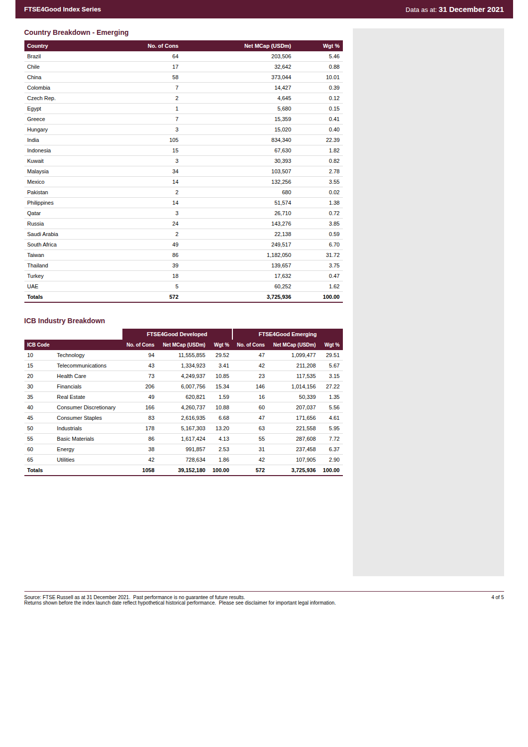FTSE4Good Index Series
Data as at: 31 December 2021
Country Breakdown - Emerging
| Country | No. of Cons | Net MCap (USDm) | Wgt % |
| --- | --- | --- | --- |
| Brazil | 64 | 203,506 | 5.46 |
| Chile | 17 | 32,642 | 0.88 |
| China | 58 | 373,044 | 10.01 |
| Colombia | 7 | 14,427 | 0.39 |
| Czech Rep. | 2 | 4,645 | 0.12 |
| Egypt | 1 | 5,680 | 0.15 |
| Greece | 7 | 15,359 | 0.41 |
| Hungary | 3 | 15,020 | 0.40 |
| India | 105 | 834,340 | 22.39 |
| Indonesia | 15 | 67,630 | 1.82 |
| Kuwait | 3 | 30,393 | 0.82 |
| Malaysia | 34 | 103,507 | 2.78 |
| Mexico | 14 | 132,256 | 3.55 |
| Pakistan | 2 | 680 | 0.02 |
| Philippines | 14 | 51,574 | 1.38 |
| Qatar | 3 | 26,710 | 0.72 |
| Russia | 24 | 143,276 | 3.85 |
| Saudi Arabia | 2 | 22,138 | 0.59 |
| South Africa | 49 | 249,517 | 6.70 |
| Taiwan | 86 | 1,182,050 | 31.72 |
| Thailand | 39 | 139,657 | 3.75 |
| Turkey | 18 | 17,632 | 0.47 |
| UAE | 5 | 60,252 | 1.62 |
| Totals | 572 | 3,725,936 | 100.00 |
ICB Industry Breakdown
| | FTSE4Good Developed | FTSE4Good Emerging |
| --- | --- | --- |
| ICB Code | | No. of Cons | Net MCap (USDm) | Wgt % | No. of Cons | Net MCap (USDm) | Wgt % |
| 10 | Technology | 94 | 11,555,855 | 29.52 | 47 | 1,099,477 | 29.51 |
| 15 | Telecommunications | 43 | 1,334,923 | 3.41 | 42 | 211,208 | 5.67 |
| 20 | Health Care | 73 | 4,249,937 | 10.85 | 23 | 117,535 | 3.15 |
| 30 | Financials | 206 | 6,007,756 | 15.34 | 146 | 1,014,156 | 27.22 |
| 35 | Real Estate | 49 | 620,821 | 1.59 | 16 | 50,339 | 1.35 |
| 40 | Consumer Discretionary | 166 | 4,260,737 | 10.88 | 60 | 207,037 | 5.56 |
| 45 | Consumer Staples | 83 | 2,616,935 | 6.68 | 47 | 171,656 | 4.61 |
| 50 | Industrials | 178 | 5,167,303 | 13.20 | 63 | 221,558 | 5.95 |
| 55 | Basic Materials | 86 | 1,617,424 | 4.13 | 55 | 287,608 | 7.72 |
| 60 | Energy | 38 | 991,857 | 2.53 | 31 | 237,458 | 6.37 |
| 65 | Utilities | 42 | 728,634 | 1.86 | 42 | 107,905 | 2.90 |
| Totals | | 1058 | 39,152,180 | 100.00 | 572 | 3,725,936 | 100.00 |
Source: FTSE Russell as at 31 December 2021. Past performance is no guarantee of future results.
Returns shown before the index launch date reflect hypothetical historical performance. Please see disclaimer for important legal information.
4 of 5